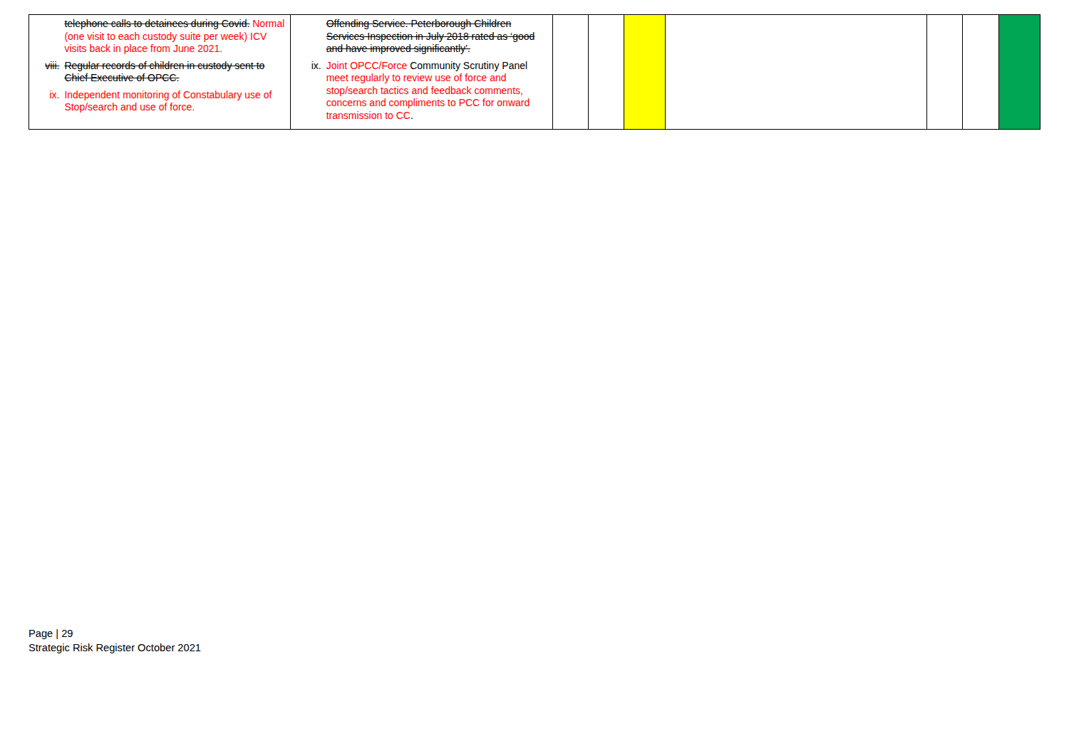| telephone calls to detainees during Covid. Normal (one visit to each custody suite per week) ICV visits back in place from June 2021. viii. Regular records of children in custody sent to Chief Executive of OPCC. ix. Independent monitoring of Constabulary use of Stop/search and use of force. | Offending Service. Peterborough Children Services Inspection in July 2018 rated as ‘good and have improved significantly’. ix. Joint OPCC/Force Community Scrutiny Panel meet regularly to review use of force and stop/search tactics and feedback comments, concerns and compliments to PCC for onward transmission to CC . | | | | | | | |
Page | 29
Strategic Risk Register October 2021